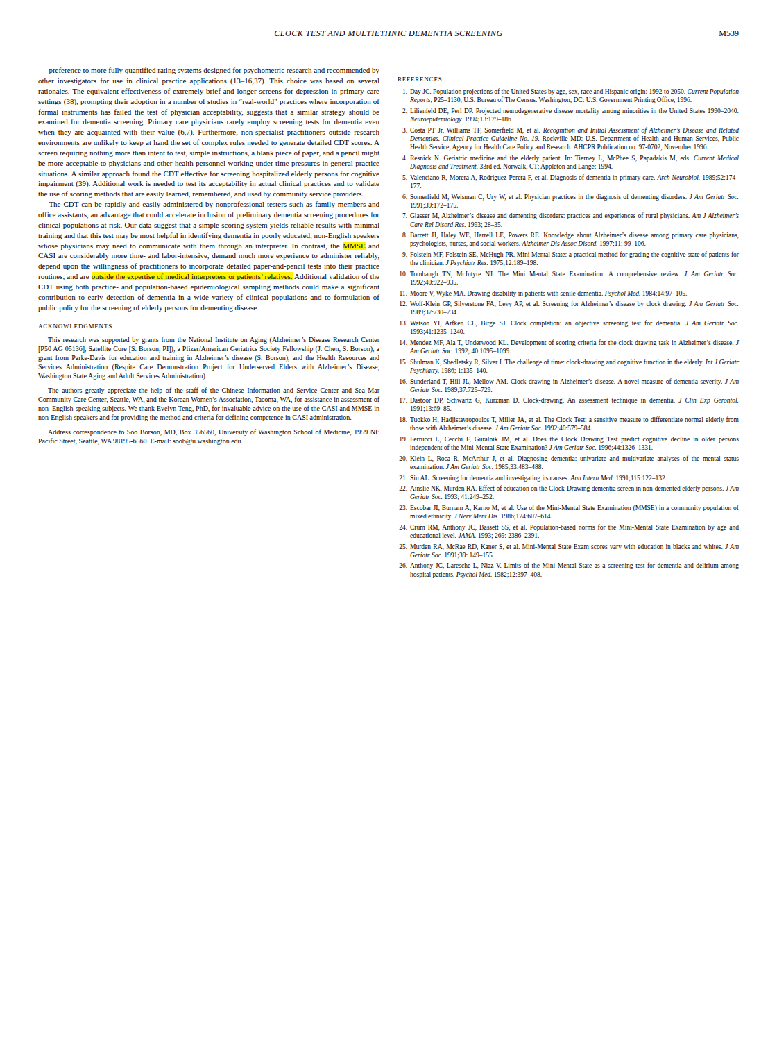CLOCK TEST AND MULTIETHNIC DEMENTIA SCREENING M539
preference to more fully quantified rating systems designed for psychometric research and recommended by other investigators for use in clinical practice applications (13–16,37). This choice was based on several rationales. The equivalent effectiveness of extremely brief and longer screens for depression in primary care settings (38), prompting their adoption in a number of studies in “real-world” practices where incorporation of formal instruments has failed the test of physician acceptability, suggests that a similar strategy should be examined for dementia screening. Primary care physicians rarely employ screening tests for dementia even when they are acquainted with their value (6,7). Furthermore, non-specialist practitioners outside research environments are unlikely to keep at hand the set of complex rules needed to generate detailed CDT scores. A screen requiring nothing more than intent to test, simple instructions, a blank piece of paper, and a pencil might be more acceptable to physicians and other health personnel working under time pressures in general practice situations. A similar approach found the CDT effective for screening hospitalized elderly persons for cognitive impairment (39). Additional work is needed to test its acceptability in actual clinical practices and to validate the use of scoring methods that are easily learned, remembered, and used by community service providers.
The CDT can be rapidly and easily administered by nonprofessional testers such as family members and office assistants, an advantage that could accelerate inclusion of preliminary dementia screening procedures for clinical populations at risk. Our data suggest that a simple scoring system yields reliable results with minimal training and that this test may be most helpful in identifying dementia in poorly educated, non-English speakers whose physicians may need to communicate with them through an interpreter. In contrast, the MMSE and CASI are considerably more time- and labor-intensive, demand much more experience to administer reliably, depend upon the willingness of practitioners to incorporate detailed paper-and-pencil tests into their practice routines, and are outside the expertise of medical interpreters or patients’ relatives. Additional validation of the CDT using both practice- and population-based epidemiological sampling methods could make a significant contribution to early detection of dementia in a wide variety of clinical populations and to formulation of public policy for the screening of elderly persons for dementing disease.
Acknowledgments
This research was supported by grants from the National Institute on Aging (Alzheimer’s Disease Research Center [P50 AG 05136], Satellite Core [S. Borson, PI]), a Pfizer/American Geriatrics Society Fellowship (J. Chen, S. Borson), a grant from Parke-Davis for education and training in Alzheimer’s disease (S. Borson), and the Health Resources and Services Administration (Respite Care Demonstration Project for Underserved Elders with Alzheimer’s Disease, Washington State Aging and Adult Services Administration).
The authors greatly appreciate the help of the staff of the Chinese Information and Service Center and Sea Mar Community Care Center, Seattle, WA, and the Korean Women’s Association, Tacoma, WA, for assistance in assessment of non–English-speaking subjects. We thank Evelyn Teng, PhD, for invaluable advice on the use of the CASI and MMSE in non-English speakers and for providing the method and criteria for defining competence in CASI administration.
Address correspondence to Soo Borson, MD, Box 356560, University of Washington School of Medicine, 1959 NE Pacific Street, Seattle, WA 98195-6560. E-mail: soob@u.washington.edu
References
Day JC. Population projections of the United States by age, sex, race and Hispanic origin: 1992 to 2050. Current Population Reports, P25–1130, U.S. Bureau of The Census. Washington, DC: U.S. Government Printing Office, 1996.
Lilienfeld DE, Perl DP. Projected neurodegenerative disease mortality among minorities in the United States 1990–2040. Neuroepidemiology. 1994;13:179–186.
Costa PT Jr, Williams TF, Somerfield M, et al. Recognition and Initial Assessment of Alzheimer’s Disease and Related Dementias. Clinical Practice Guideline No. 19. Rockville MD: U.S. Department of Health and Human Services, Public Health Service, Agency for Health Care Policy and Research. AHCPR Publication no. 97-0702, November 1996.
Resnick N. Geriatric medicine and the elderly patient. In: Tierney L, McPhee S, Papadakis M, eds. Current Medical Diagnosis and Treatment. 33rd ed. Norwalk, CT: Appleton and Lange; 1994.
Valenciano R, Morera A, Rodriguez-Perera F, et al. Diagnosis of dementia in primary care. Arch Neurobiol. 1989;52:174–177.
Somerfield M, Weisman C, Ury W, et al. Physician practices in the diagnosis of dementing disorders. J Am Geriatr Soc. 1991;39:172–175.
Glasser M, Alzheimer’s disease and dementing disorders: practices and experiences of rural physicians. Am J Alzheimer’s Care Rel Disord Res. 1993; 28–35.
Barrett JJ, Haley WE, Harrell LE, Powers RE. Knowledge about Alzheimer’s disease among primary care physicians, psychologists, nurses, and social workers. Alzheimer Dis Assoc Disord. 1997;11: 99–106.
Folstein MF, Folstein SE, McHugh PR. Mini Mental State: a practical method for grading the cognitive state of patients for the clinician. J Psychiatr Res. 1975;12:189–198.
Tombaugh TN, McIntyre NJ. The Mini Mental State Examination: A comprehensive review. J Am Geriatr Soc. 1992;40:922–935.
Moore V, Wyke MA. Drawing disability in patients with senile dementia. Psychol Med. 1984;14:97–105.
Wolf-Klein GP, Silverstone FA, Levy AP, et al. Screening for Alzheimer’s disease by clock drawing. J Am Geriatr Soc. 1989;37:730–734.
Watson YI, Arfken CL, Birge SJ. Clock completion: an objective screening test for dementia. J Am Geriatr Soc. 1993;41:1235–1240.
Mendez MF, Ala T, Underwood KL. Development of scoring criteria for the clock drawing task in Alzheimer’s disease. J Am Geriatr Soc. 1992; 40:1095–1099.
Shulman K, Shedletsky R, Silver I. The challenge of time: clock-drawing and cognitive function in the elderly. Int J Geriatr Psychiatry. 1986; 1:135–140.
Sunderland T, Hill JL, Mellow AM. Clock drawing in Alzheimer’s disease. A novel measure of dementia severity. J Am Geriatr Soc. 1989;37:725–729.
Dastoor DP, Schwartz G, Kurzman D. Clock-drawing. An assessment technique in dementia. J Clin Exp Gerontol. 1991;13:69–85.
Tuokko H, Hadjistavropoulos T, Miller JA, et al. The Clock Test: a sensitive measure to differentiate normal elderly from those with Alzheimer’s disease. J Am Geriatr Soc. 1992;40:579–584.
Ferrucci L, Cecchi F, Guralnik JM, et al. Does the Clock Drawing Test predict cognitive decline in older persons independent of the Mini-Mental State Examination? J Am Geriatr Soc. 1996;44:1326–1331.
Klein L, Roca R, McArthur J, et al. Diagnosing dementia: univariate and multivariate analyses of the mental status examination. J Am Geriatr Soc. 1985;33:483–488.
Siu AL. Screening for dementia and investigating its causes. Ann Intern Med. 1991;115:122–132.
Ainslie NK, Murden RA. Effect of education on the Clock-Drawing dementia screen in non-demented elderly persons. J Am Geriatr Soc. 1993; 41:249–252.
Escobar JI, Burnam A, Karno M, et al. Use of the Mini-Mental State Examination (MMSE) in a community population of mixed ethnicity. J Nerv Ment Dis. 1986;174:607–614.
Crum RM, Anthony JC, Bassett SS, et al. Population-based norms for the Mini-Mental State Examination by age and educational level. JAMA. 1993; 269: 2386–2391.
Murden RA, McRae RD, Kaner S, et al. Mini-Mental State Exam scores vary with education in blacks and whites. J Am Geriatr Soc. 1991;39: 149–155.
Anthony JC, Laresche L, Niaz V. Limits of the Mini Mental State as a screening test for dementia and delirium among hospital patients. Psychol Med. 1982;12:397–408.